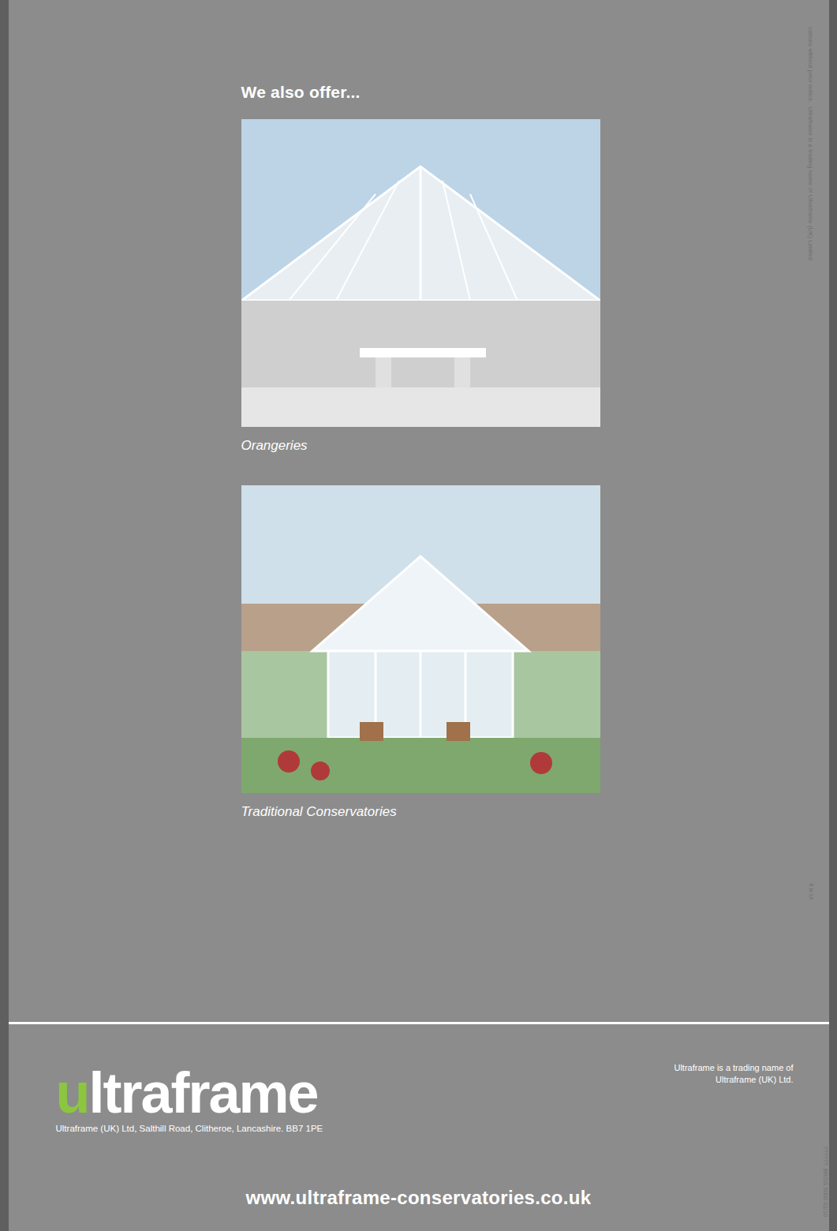We also offer...
Orangeries
Traditional Conservatories
cations without prior notice. Ultraframe is a trading name of Ultraframe (UK) Limited
It is Ul
ultraframe
Ultraframe (UK) Ltd, Salthill Road, Clitheroe, Lancashire. BB7 1PE
Ultraframe is a trading name of
Ultraframe (UK) Ltd.
www.ultraframe-conservatories.co.uk
?????? BRGS 5000 02/10